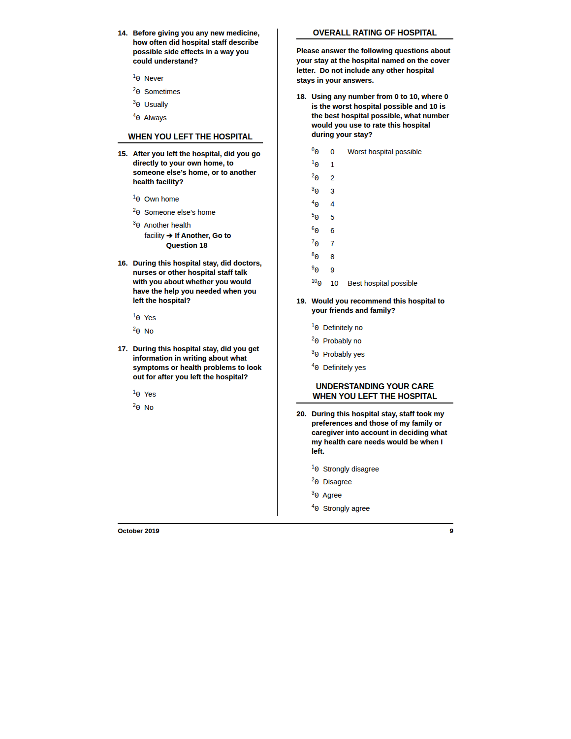14. Before giving you any new medicine, how often did hospital staff describe possible side effects in a way you could understand?
10 Never
20 Sometimes
30 Usually
40 Always
WHEN YOU LEFT THE HOSPITAL
15. After you left the hospital, did you go directly to your own home, to someone else’s home, or to another health facility?
10 Own home
20 Someone else’s home
30 Another health
facility ➔ If Another, Go to Question 18
16. During this hospital stay, did doctors, nurses or other hospital staff talk with you about whether you would have the help you needed when you left the hospital?
10 Yes
20 No
17. During this hospital stay, did you get information in writing about what symptoms or health problems to look out for after you left the hospital?
10 Yes
20 No
OVERALL RATING OF HOSPITAL
Please answer the following questions about your stay at the hospital named on the cover letter. Do not include any other hospital stays in your answers.
18. Using any number from 0 to 10, where 0 is the worst hospital possible and 10 is the best hospital possible, what number would you use to rate this hospital during your stay?
000 Worst hospital possible
101
202
303
404
505
606
707
808
909
10010 Best hospital possible
19. Would you recommend this hospital to your friends and family?
10 Definitely no
20 Probably no
30 Probably yes
40 Definitely yes
UNDERSTANDING YOUR CARE
WHEN YOU LEFT THE HOSPITAL
20. During this hospital stay, staff took my preferences and those of my family or caregiver into account in deciding what my health care needs would be when I left.
10 Strongly disagree
20 Disagree
30 Agree
40 Strongly agree
October 2019 9